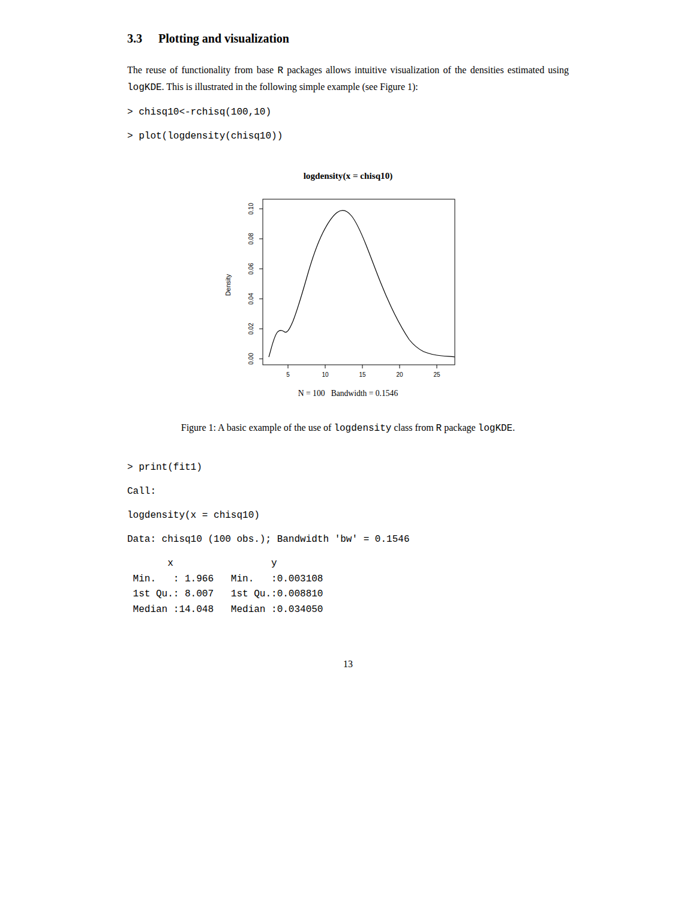3.3 Plotting and visualization
The reuse of functionality from base R packages allows intuitive visualization of the densities estimated using logKDE. This is illustrated in the following simple example (see Figure 1):
> chisq10<-rchisq(100,10)
> plot(logdensity(chisq10))
logdensity(x = chisq10)
Density 0.00 0.02 0.04 0.06 0.08 0.10 5 10 15 20 25
N = 100 Bandwidth = 0.1546
Figure 1: A basic example of the use of logdensity class from R package logKDE.
> print(fit1)
Call:
logdensity(x = chisq10)
Data: chisq10 (100 obs.); Bandwidth 'bw' = 0.1546
x y Min. : 1.966 Min. :0.003108 1st Qu.: 8.007 1st Qu.:0.008810 Median :14.048 Median :0.034050
13